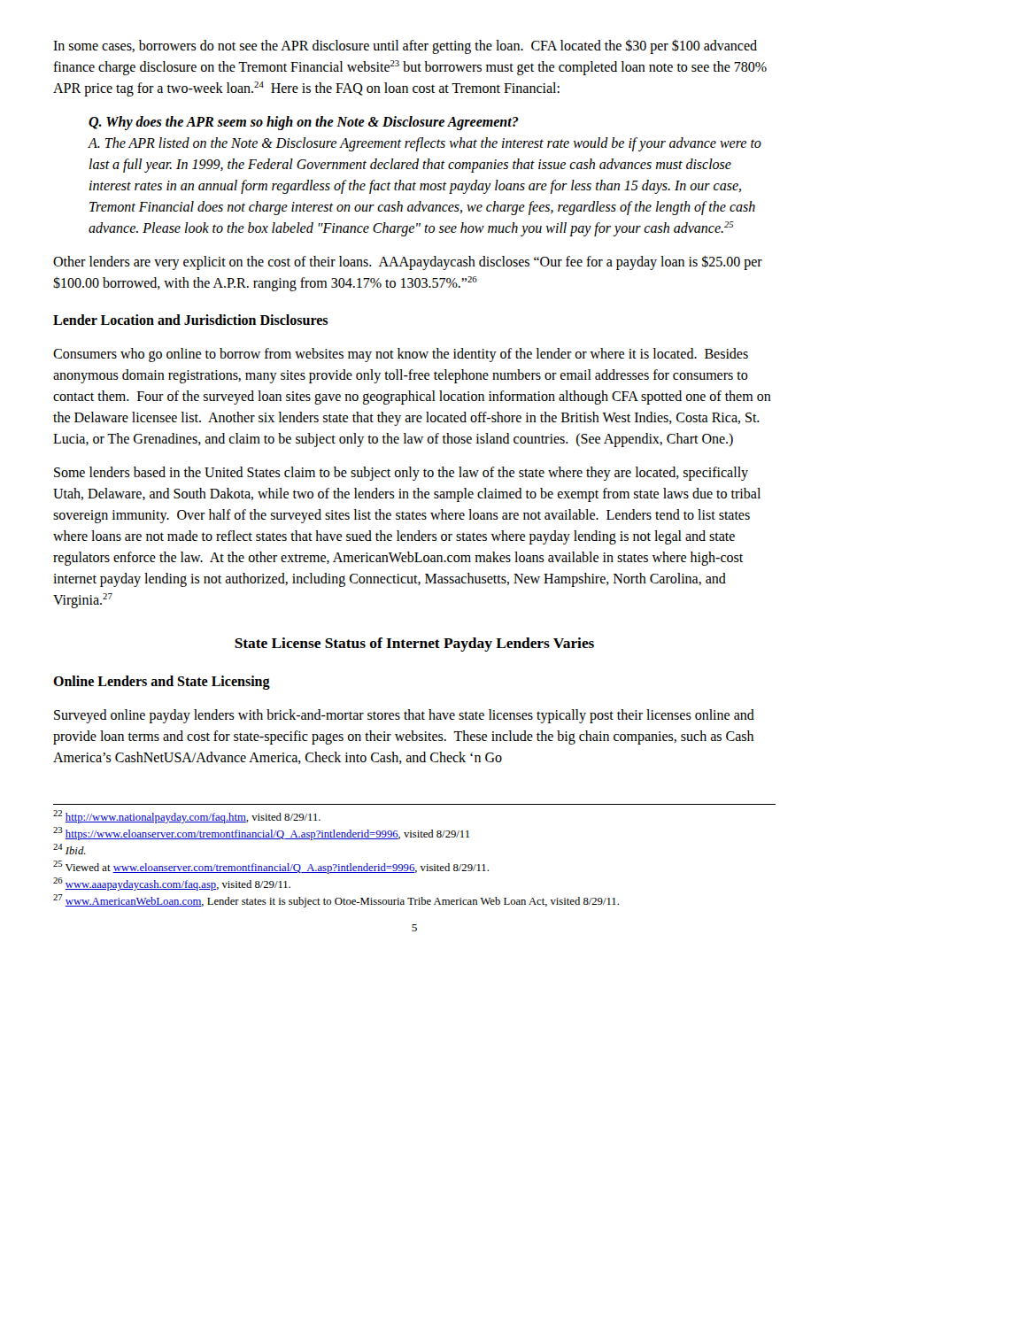In some cases, borrowers do not see the APR disclosure until after getting the loan. CFA located the $30 per $100 advanced finance charge disclosure on the Tremont Financial website23 but borrowers must get the completed loan note to see the 780% APR price tag for a two-week loan.24 Here is the FAQ on loan cost at Tremont Financial:
Q. Why does the APR seem so high on the Note & Disclosure Agreement?
A. The APR listed on the Note & Disclosure Agreement reflects what the interest rate would be if your advance were to last a full year. In 1999, the Federal Government declared that companies that issue cash advances must disclose interest rates in an annual form regardless of the fact that most payday loans are for less than 15 days. In our case, Tremont Financial does not charge interest on our cash advances, we charge fees, regardless of the length of the cash advance. Please look to the box labeled "Finance Charge" to see how much you will pay for your cash advance.25
Other lenders are very explicit on the cost of their loans. AAApaydaycash discloses “Our fee for a payday loan is $25.00 per $100.00 borrowed, with the A.P.R. ranging from 304.17% to 1303.57%.”26
Lender Location and Jurisdiction Disclosures
Consumers who go online to borrow from websites may not know the identity of the lender or where it is located. Besides anonymous domain registrations, many sites provide only toll-free telephone numbers or email addresses for consumers to contact them. Four of the surveyed loan sites gave no geographical location information although CFA spotted one of them on the Delaware licensee list. Another six lenders state that they are located off-shore in the British West Indies, Costa Rica, St. Lucia, or The Grenadines, and claim to be subject only to the law of those island countries. (See Appendix, Chart One.)
Some lenders based in the United States claim to be subject only to the law of the state where they are located, specifically Utah, Delaware, and South Dakota, while two of the lenders in the sample claimed to be exempt from state laws due to tribal sovereign immunity. Over half of the surveyed sites list the states where loans are not available. Lenders tend to list states where loans are not made to reflect states that have sued the lenders or states where payday lending is not legal and state regulators enforce the law. At the other extreme, AmericanWebLoan.com makes loans available in states where high-cost internet payday lending is not authorized, including Connecticut, Massachusetts, New Hampshire, North Carolina, and Virginia.27
State License Status of Internet Payday Lenders Varies
Online Lenders and State Licensing
Surveyed online payday lenders with brick-and-mortar stores that have state licenses typically post their licenses online and provide loan terms and cost for state-specific pages on their websites. These include the big chain companies, such as Cash America’s CashNetUSA/Advance America, Check into Cash, and Check ‘n Go
22 http://www.nationalpayday.com/faq.htm, visited 8/29/11.
23 https://www.eloanserver.com/tremontfinancial/Q_A.asp?intlenderid=9996, visited 8/29/11
24 Ibid.
25 Viewed at www.eloanserver.com/tremontfinancial/Q_A.asp?intlenderid=9996, visited 8/29/11.
26 www.aaapaydaycash.com/faq.asp, visited 8/29/11.
27 www.AmericanWebLoan.com, Lender states it is subject to Otoe-Missouria Tribe American Web Loan Act, visited 8/29/11.
5